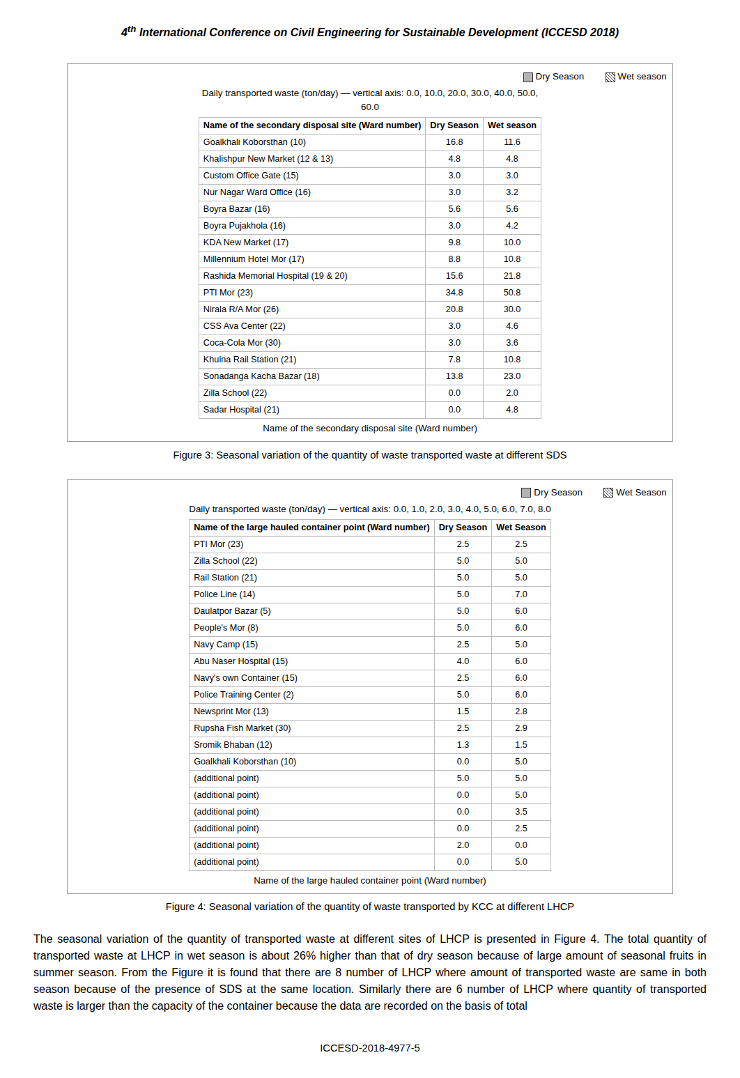4th International Conference on Civil Engineering for Sustainable Development (ICCESD 2018)
Dry Season Wet season
Daily transported waste (ton/day) — vertical axis: 0.0, 10.0, 20.0, 30.0, 40.0, 50.0, 60.0
| Name of the secondary disposal site (Ward number) | Dry Season | Wet season |
| --- | --- | --- |
| Goalkhali Koborsthan (10) | 16.8 | 11.6 |
| Khalishpur New Market (12 & 13) | 4.8 | 4.8 |
| Custom Office Gate (15) | 3.0 | 3.0 |
| Nur Nagar Ward Office (16) | 3.0 | 3.2 |
| Boyra Bazar (16) | 5.6 | 5.6 |
| Boyra Pujakhola (16) | 3.0 | 4.2 |
| KDA New Market (17) | 9.8 | 10.0 |
| Millennium Hotel Mor (17) | 8.8 | 10.8 |
| Rashida Memorial Hospital (19 & 20) | 15.6 | 21.8 |
| PTI Mor (23) | 34.8 | 50.8 |
| Nirala R/A Mor (26) | 20.8 | 30.0 |
| CSS Ava Center (22) | 3.0 | 4.6 |
| Coca-Cola Mor (30) | 3.0 | 3.6 |
| Khulna Rail Station (21) | 7.8 | 10.8 |
| Sonadanga Kacha Bazar (18) | 13.8 | 23.0 |
| Zilla School (22) | 0.0 | 2.0 |
| Sadar Hospital (21) | 0.0 | 4.8 |
Name of the secondary disposal site (Ward number)
Figure 3: Seasonal variation of the quantity of waste transported waste at different SDS
Dry Season Wet Season
Daily transported waste (ton/day) — vertical axis: 0.0, 1.0, 2.0, 3.0, 4.0, 5.0, 6.0, 7.0, 8.0
| Name of the large hauled container point (Ward number) | Dry Season | Wet Season |
| --- | --- | --- |
| PTI Mor (23) | 2.5 | 2.5 |
| Zilla School (22) | 5.0 | 5.0 |
| Rail Station (21) | 5.0 | 5.0 |
| Police Line (14) | 5.0 | 7.0 |
| Daulatpor Bazar (5) | 5.0 | 6.0 |
| People's Mor (8) | 5.0 | 6.0 |
| Navy Camp (15) | 2.5 | 5.0 |
| Abu Naser Hospital (15) | 4.0 | 6.0 |
| Navy's own Container (15) | 2.5 | 6.0 |
| Police Training Center (2) | 5.0 | 6.0 |
| Newsprint Mor (13) | 1.5 | 2.8 |
| Rupsha Fish Market (30) | 2.5 | 2.9 |
| Sromik Bhaban (12) | 1.3 | 1.5 |
| Goalkhali Koborsthan (10) | 0.0 | 5.0 |
| (additional point) | 5.0 | 5.0 |
| (additional point) | 0.0 | 5.0 |
| (additional point) | 0.0 | 3.5 |
| (additional point) | 0.0 | 2.5 |
| (additional point) | 2.0 | 0.0 |
| (additional point) | 0.0 | 5.0 |
Name of the large hauled container point (Ward number)
Figure 4: Seasonal variation of the quantity of waste transported by KCC at different LHCP
The seasonal variation of the quantity of transported waste at different sites of LHCP is presented in Figure 4. The total quantity of transported waste at LHCP in wet season is about 26% higher than that of dry season because of large amount of seasonal fruits in summer season. From the Figure it is found that there are 8 number of LHCP where amount of transported waste are same in both season because of the presence of SDS at the same location. Similarly there are 6 number of LHCP where quantity of transported waste is larger than the capacity of the container because the data are recorded on the basis of total
ICCESD-2018-4977-5